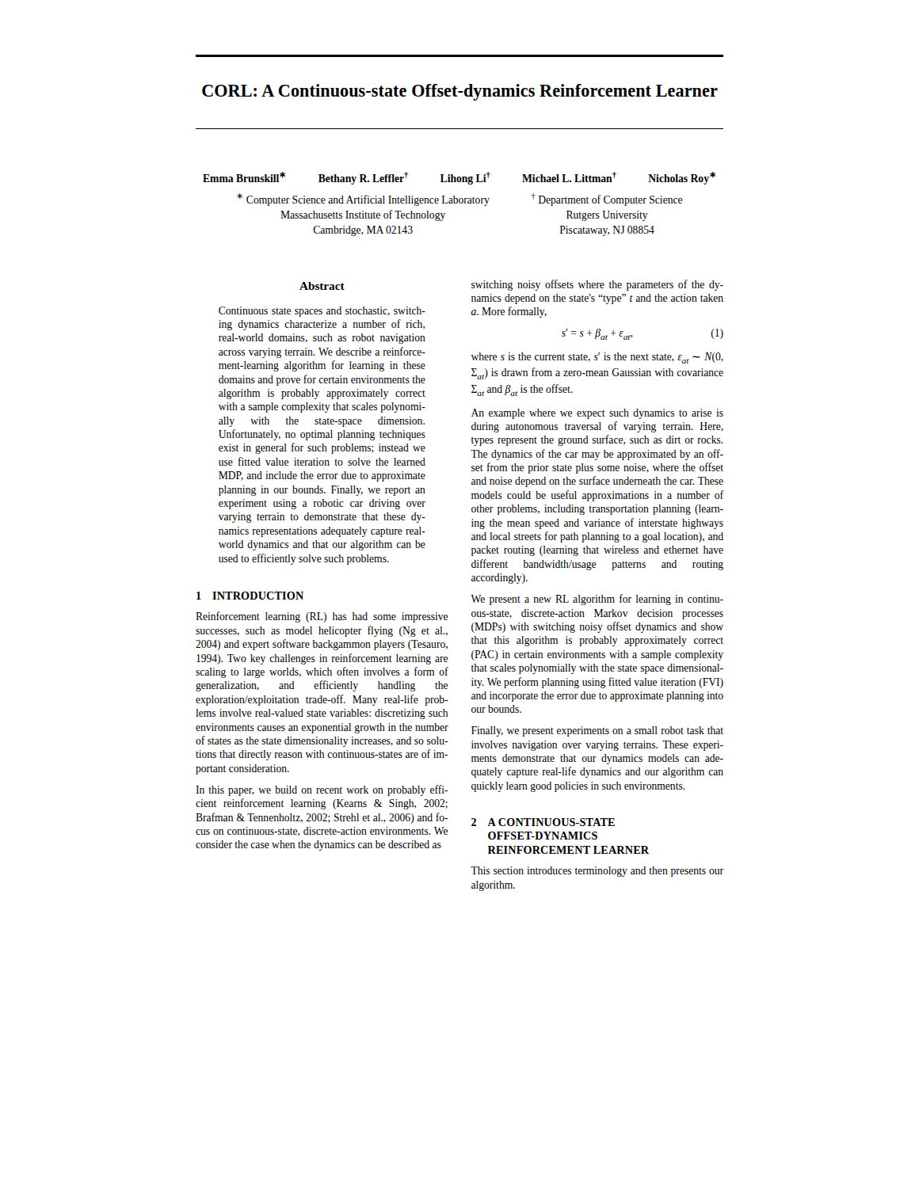CORL: A Continuous-state Offset-dynamics Reinforcement Learner
Emma Brunskill∗ Bethany R. Leffler† Lihong Li† Michael L. Littman† Nicholas Roy∗
∗ Computer Science and Artificial Intelligence Laboratory
Massachusetts Institute of Technology
Cambridge, MA 02143
† Department of Computer Science
Rutgers University
Piscataway, NJ 08854
Abstract
Continuous state spaces and stochastic, switching dynamics characterize a number of rich, real-world domains, such as robot navigation across varying terrain. We describe a reinforcement-learning algorithm for learning in these domains and prove for certain environments the algorithm is probably approximately correct with a sample complexity that scales polynomially with the state-space dimension. Unfortunately, no optimal planning techniques exist in general for such problems; instead we use fitted value iteration to solve the learned MDP, and include the error due to approximate planning in our bounds. Finally, we report an experiment using a robotic car driving over varying terrain to demonstrate that these dynamics representations adequately capture real-world dynamics and that our algorithm can be used to efficiently solve such problems.
1 INTRODUCTION
Reinforcement learning (RL) has had some impressive successes, such as model helicopter flying (Ng et al., 2004) and expert software backgammon players (Tesauro, 1994). Two key challenges in reinforcement learning are scaling to large worlds, which often involves a form of generalization, and efficiently handling the exploration/exploitation trade-off. Many real-life problems involve real-valued state variables: discretizing such environments causes an exponential growth in the number of states as the state dimensionality increases, and so solutions that directly reason with continuous-states are of important consideration.
In this paper, we build on recent work on probably efficient reinforcement learning (Kearns & Singh, 2002; Brafman & Tennenholtz, 2002; Strehl et al., 2006) and focus on continuous-state, discrete-action environments. We consider the case when the dynamics can be described as
switching noisy offsets where the parameters of the dynamics depend on the state's “type” t and the action taken a. More formally,
s′ = s + βat + εat,
(1)
where s is the current state, s′ is the next state, εat ∼ N(0, Σat) is drawn from a zero-mean Gaussian with covariance Σat and βat is the offset.
An example where we expect such dynamics to arise is during autonomous traversal of varying terrain. Here, types represent the ground surface, such as dirt or rocks. The dynamics of the car may be approximated by an offset from the prior state plus some noise, where the offset and noise depend on the surface underneath the car. These models could be useful approximations in a number of other problems, including transportation planning (learning the mean speed and variance of interstate highways and local streets for path planning to a goal location), and packet routing (learning that wireless and ethernet have different bandwidth/usage patterns and routing accordingly).
We present a new RL algorithm for learning in continuous-state, discrete-action Markov decision processes (MDPs) with switching noisy offset dynamics and show that this algorithm is probably approximately correct (PAC) in certain environments with a sample complexity that scales polynomially with the state space dimensionality. We perform planning using fitted value iteration (FVI) and incorporate the error due to approximate planning into our bounds.
Finally, we present experiments on a small robot task that involves navigation over varying terrains. These experiments demonstrate that our dynamics models can adequately capture real-life dynamics and our algorithm can quickly learn good policies in such environments.
2 A CONTINUOUS-STATE
OFFSET-DYNAMICS
REINFORCEMENT LEARNER
This section introduces terminology and then presents our algorithm.